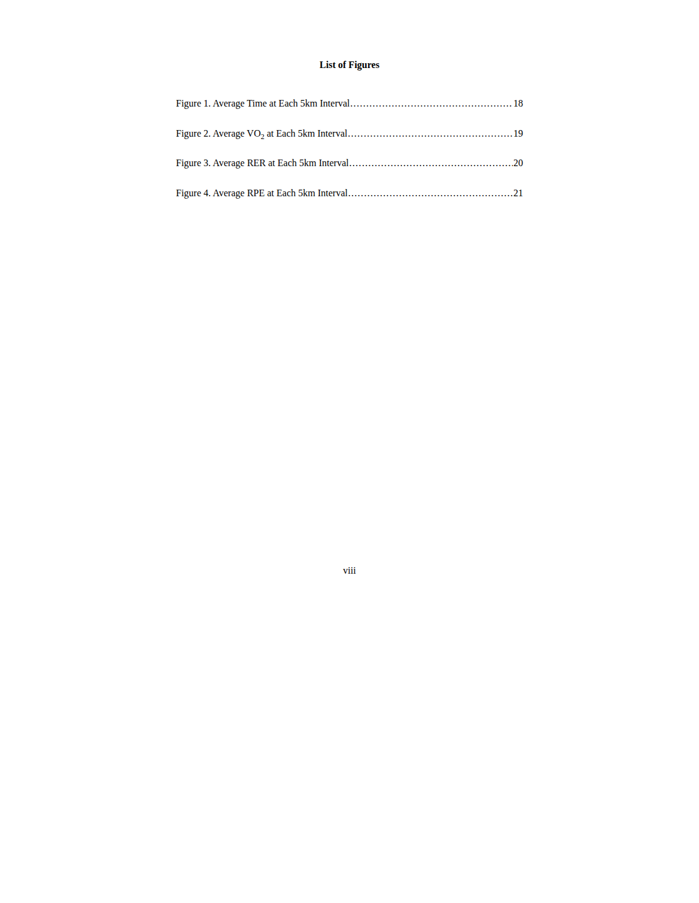List of Figures
Figure 1. Average Time at Each 5km Interval .................................................................................................................... 18
Figure 2. Average VO2 at Each 5km Interval .................................................................................................................... 19
Figure 3. Average RER at Each 5km Interval .................................................................................................................... 20
Figure 4. Average RPE at Each 5km Interval .................................................................................................................... 21
viii